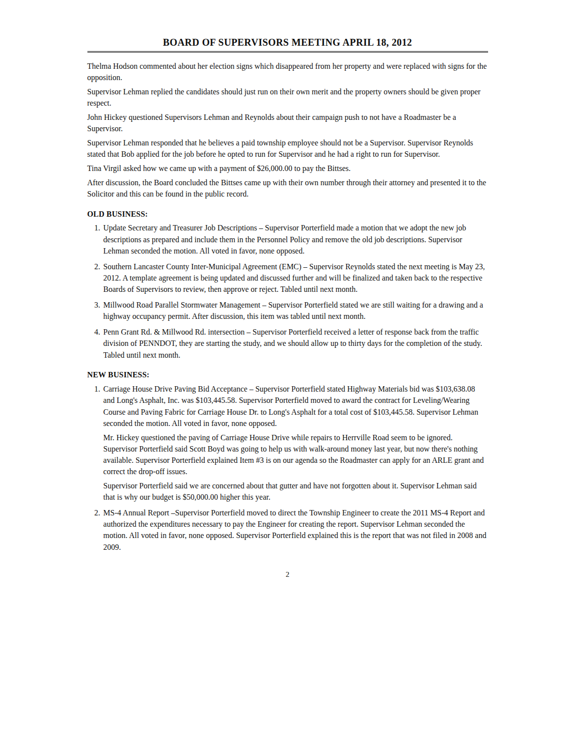BOARD OF SUPERVISORS MEETING APRIL 18, 2012
Thelma Hodson commented about her election signs which disappeared from her property and were replaced with signs for the opposition.
Supervisor Lehman replied the candidates should just run on their own merit and the property owners should be given proper respect.
John Hickey questioned Supervisors Lehman and Reynolds about their campaign push to not have a Roadmaster be a Supervisor.
Supervisor Lehman responded that he believes a paid township employee should not be a Supervisor. Supervisor Reynolds stated that Bob applied for the job before he opted to run for Supervisor and he had a right to run for Supervisor.
Tina Virgil asked how we came up with a payment of $26,000.00 to pay the Bittses.
After discussion, the Board concluded the Bittses came up with their own number through their attorney and presented it to the Solicitor and this can be found in the public record.
OLD BUSINESS:
Update Secretary and Treasurer Job Descriptions – Supervisor Porterfield made a motion that we adopt the new job descriptions as prepared and include them in the Personnel Policy and remove the old job descriptions. Supervisor Lehman seconded the motion. All voted in favor, none opposed.
Southern Lancaster County Inter-Municipal Agreement (EMC) – Supervisor Reynolds stated the next meeting is May 23, 2012. A template agreement is being updated and discussed further and will be finalized and taken back to the respective Boards of Supervisors to review, then approve or reject. Tabled until next month.
Millwood Road Parallel Stormwater Management – Supervisor Porterfield stated we are still waiting for a drawing and a highway occupancy permit. After discussion, this item was tabled until next month.
Penn Grant Rd. & Millwood Rd. intersection – Supervisor Porterfield received a letter of response back from the traffic division of PENNDOT, they are starting the study, and we should allow up to thirty days for the completion of the study. Tabled until next month.
NEW BUSINESS:
Carriage House Drive Paving Bid Acceptance – Supervisor Porterfield stated Highway Materials bid was $103,638.08 and Long's Asphalt, Inc. was $103,445.58. Supervisor Porterfield moved to award the contract for Leveling/Wearing Course and Paving Fabric for Carriage House Dr. to Long's Asphalt for a total cost of $103,445.58. Supervisor Lehman seconded the motion. All voted in favor, none opposed.
Mr. Hickey questioned the paving of Carriage House Drive while repairs to Herrville Road seem to be ignored. Supervisor Porterfield said Scott Boyd was going to help us with walk-around money last year, but now there's nothing available. Supervisor Porterfield explained Item #3 is on our agenda so the Roadmaster can apply for an ARLE grant and correct the drop-off issues.
Supervisor Porterfield said we are concerned about that gutter and have not forgotten about it. Supervisor Lehman said that is why our budget is $50,000.00 higher this year.
MS-4 Annual Report –Supervisor Porterfield moved to direct the Township Engineer to create the 2011 MS-4 Report and authorized the expenditures necessary to pay the Engineer for creating the report. Supervisor Lehman seconded the motion. All voted in favor, none opposed. Supervisor Porterfield explained this is the report that was not filed in 2008 and 2009.
2